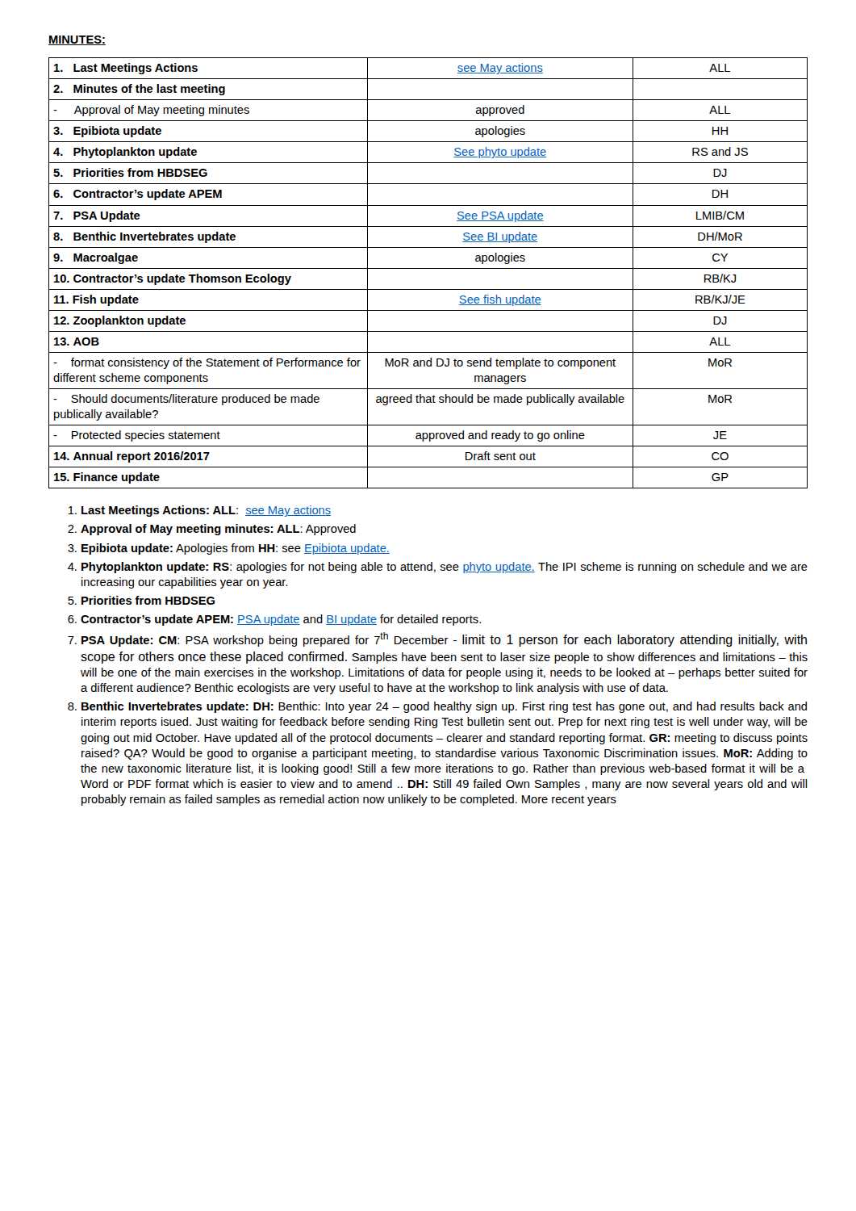MINUTES:
| 1. Last Meetings Actions | see May actions | ALL |
| 2. Minutes of the last meeting | | |
| - Approval of May meeting minutes | approved | ALL |
| 3. Epibiota update | apologies | HH |
| 4. Phytoplankton update | See phyto update | RS and JS |
| 5. Priorities from HBDSEG | | DJ |
| 6. Contractor’s update APEM | | DH |
| 7. PSA Update | See PSA update | LMIB/CM |
| 8. Benthic Invertebrates update | See BI update | DH/MoR |
| 9. Macroalgae | apologies | CY |
| 10. Contractor’s update Thomson Ecology | | RB/KJ |
| 11. Fish update | See fish update | RB/KJ/JE |
| 12. Zooplankton update | | DJ |
| 13. AOB | | ALL |
| - format consistency of the Statement of Performance for different scheme components | MoR and DJ to send template to component managers | MoR |
| - Should documents/literature produced be made publically available? | agreed that should be made publically available | MoR |
| - Protected species statement | approved and ready to go online | JE |
| 14. Annual report 2016/2017 | Draft sent out | CO |
| 15. Finance update | | GP |
Last Meetings Actions: ALL: see May actions
Approval of May meeting minutes: ALL: Approved
Epibiota update: Apologies from HH: see Epibiota update.
Phytoplankton update: RS: apologies for not being able to attend, see phyto update. The IPI scheme is running on schedule and we are increasing our capabilities year on year.
Priorities from HBDSEG
Contractor’s update APEM: PSA update and BI update for detailed reports.
PSA Update: CM: PSA workshop being prepared for 7th December - limit to 1 person for each laboratory attending initially, with scope for others once these placed confirmed. Samples have been sent to laser size people to show differences and limitations – this will be one of the main exercises in the workshop. Limitations of data for people using it, needs to be looked at – perhaps better suited for a different audience? Benthic ecologists are very useful to have at the workshop to link analysis with use of data.
Benthic Invertebrates update: DH: Benthic: Into year 24 – good healthy sign up. First ring test has gone out, and had results back and interim reports isued. Just waiting for feedback before sending Ring Test bulletin sent out. Prep for next ring test is well under way, will be going out mid October. Have updated all of the protocol documents – clearer and standard reporting format. GR: meeting to discuss points raised? QA? Would be good to organise a participant meeting, to standardise various Taxonomic Discrimination issues. MoR: Adding to the new taxonomic literature list, it is looking good! Still a few more iterations to go. Rather than previous web-based format it will be a Word or PDF format which is easier to view and to amend .. DH: Still 49 failed Own Samples , many are now several years old and will probably remain as failed samples as remedial action now unlikely to be completed. More recent years